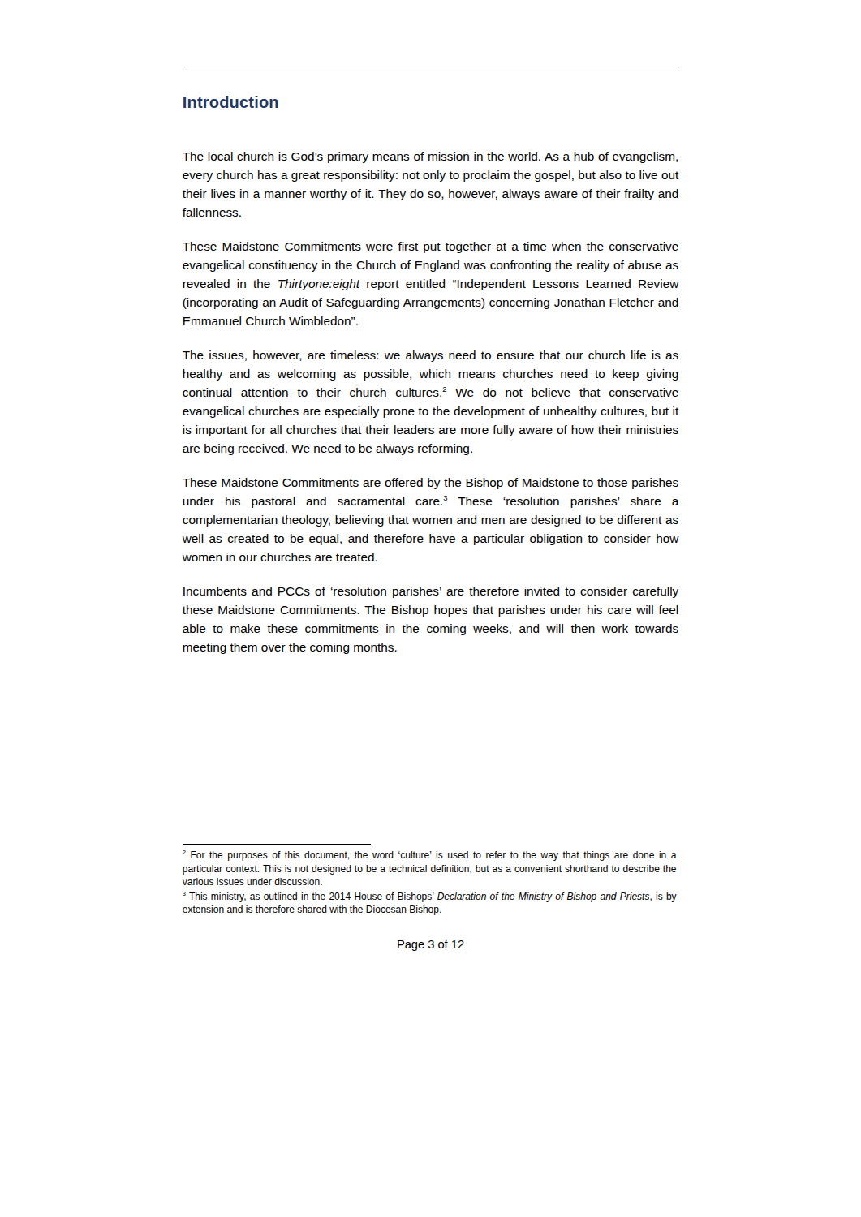Introduction
The local church is God’s primary means of mission in the world. As a hub of evangelism, every church has a great responsibility: not only to proclaim the gospel, but also to live out their lives in a manner worthy of it. They do so, however, always aware of their frailty and fallenness.
These Maidstone Commitments were first put together at a time when the conservative evangelical constituency in the Church of England was confronting the reality of abuse as revealed in the Thirtyone:eight report entitled “Independent Lessons Learned Review (incorporating an Audit of Safeguarding Arrangements) concerning Jonathan Fletcher and Emmanuel Church Wimbledon”.
The issues, however, are timeless: we always need to ensure that our church life is as healthy and as welcoming as possible, which means churches need to keep giving continual attention to their church cultures.2 We do not believe that conservative evangelical churches are especially prone to the development of unhealthy cultures, but it is important for all churches that their leaders are more fully aware of how their ministries are being received. We need to be always reforming.
These Maidstone Commitments are offered by the Bishop of Maidstone to those parishes under his pastoral and sacramental care.3 These ‘resolution parishes’ share a complementarian theology, believing that women and men are designed to be different as well as created to be equal, and therefore have a particular obligation to consider how women in our churches are treated.
Incumbents and PCCs of ‘resolution parishes’ are therefore invited to consider carefully these Maidstone Commitments. The Bishop hopes that parishes under his care will feel able to make these commitments in the coming weeks, and will then work towards meeting them over the coming months.
2 For the purposes of this document, the word ‘culture’ is used to refer to the way that things are done in a particular context. This is not designed to be a technical definition, but as a convenient shorthand to describe the various issues under discussion.
3 This ministry, as outlined in the 2014 House of Bishops’ Declaration of the Ministry of Bishop and Priests, is by extension and is therefore shared with the Diocesan Bishop.
Page 3 of 12